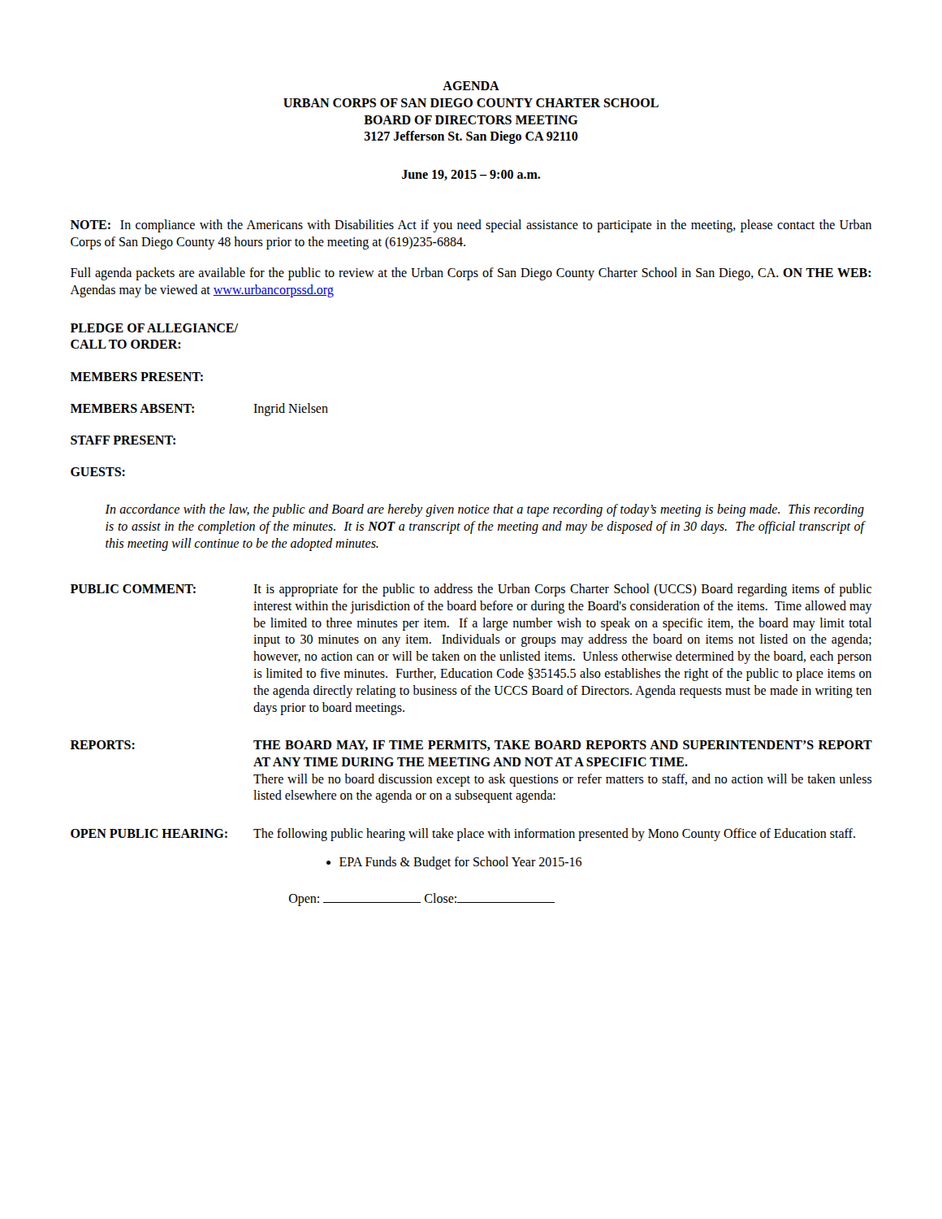AGENDA
URBAN CORPS OF SAN DIEGO COUNTY CHARTER SCHOOL
BOARD OF DIRECTORS MEETING
3127 Jefferson St. San Diego CA 92110
June 19, 2015 – 9:00 a.m.
NOTE: In compliance with the Americans with Disabilities Act if you need special assistance to participate in the meeting, please contact the Urban Corps of San Diego County 48 hours prior to the meeting at (619)235-6884.
Full agenda packets are available for the public to review at the Urban Corps of San Diego County Charter School in San Diego, CA. ON THE WEB: Agendas may be viewed at www.urbancorpssd.org
PLEDGE OF ALLEGIANCE/
CALL TO ORDER:
MEMBERS PRESENT:
MEMBERS ABSENT:
Ingrid Nielsen
STAFF PRESENT:
GUESTS:
In accordance with the law, the public and Board are hereby given notice that a tape recording of today’s meeting is being made. This recording is to assist in the completion of the minutes. It is NOT a transcript of the meeting and may be disposed of in 30 days. The official transcript of this meeting will continue to be the adopted minutes.
PUBLIC COMMENT:
It is appropriate for the public to address the Urban Corps Charter School (UCCS) Board regarding items of public interest within the jurisdiction of the board before or during the Board's consideration of the items. Time allowed may be limited to three minutes per item. If a large number wish to speak on a specific item, the board may limit total input to 30 minutes on any item. Individuals or groups may address the board on items not listed on the agenda; however, no action can or will be taken on the unlisted items. Unless otherwise determined by the board, each person is limited to five minutes. Further, Education Code §35145.5 also establishes the right of the public to place items on the agenda directly relating to business of the UCCS Board of Directors. Agenda requests must be made in writing ten days prior to board meetings.
REPORTS:
THE BOARD MAY, IF TIME PERMITS, TAKE BOARD REPORTS AND SUPERINTENDENT’S REPORT AT ANY TIME DURING THE MEETING AND NOT AT A SPECIFIC TIME.
There will be no board discussion except to ask questions or refer matters to staff, and no action will be taken unless listed elsewhere on the agenda or on a subsequent agenda:
OPEN PUBLIC HEARING:
The following public hearing will take place with information presented by Mono County Office of Education staff.
EPA Funds & Budget for School Year 2015-16
Open: Close: